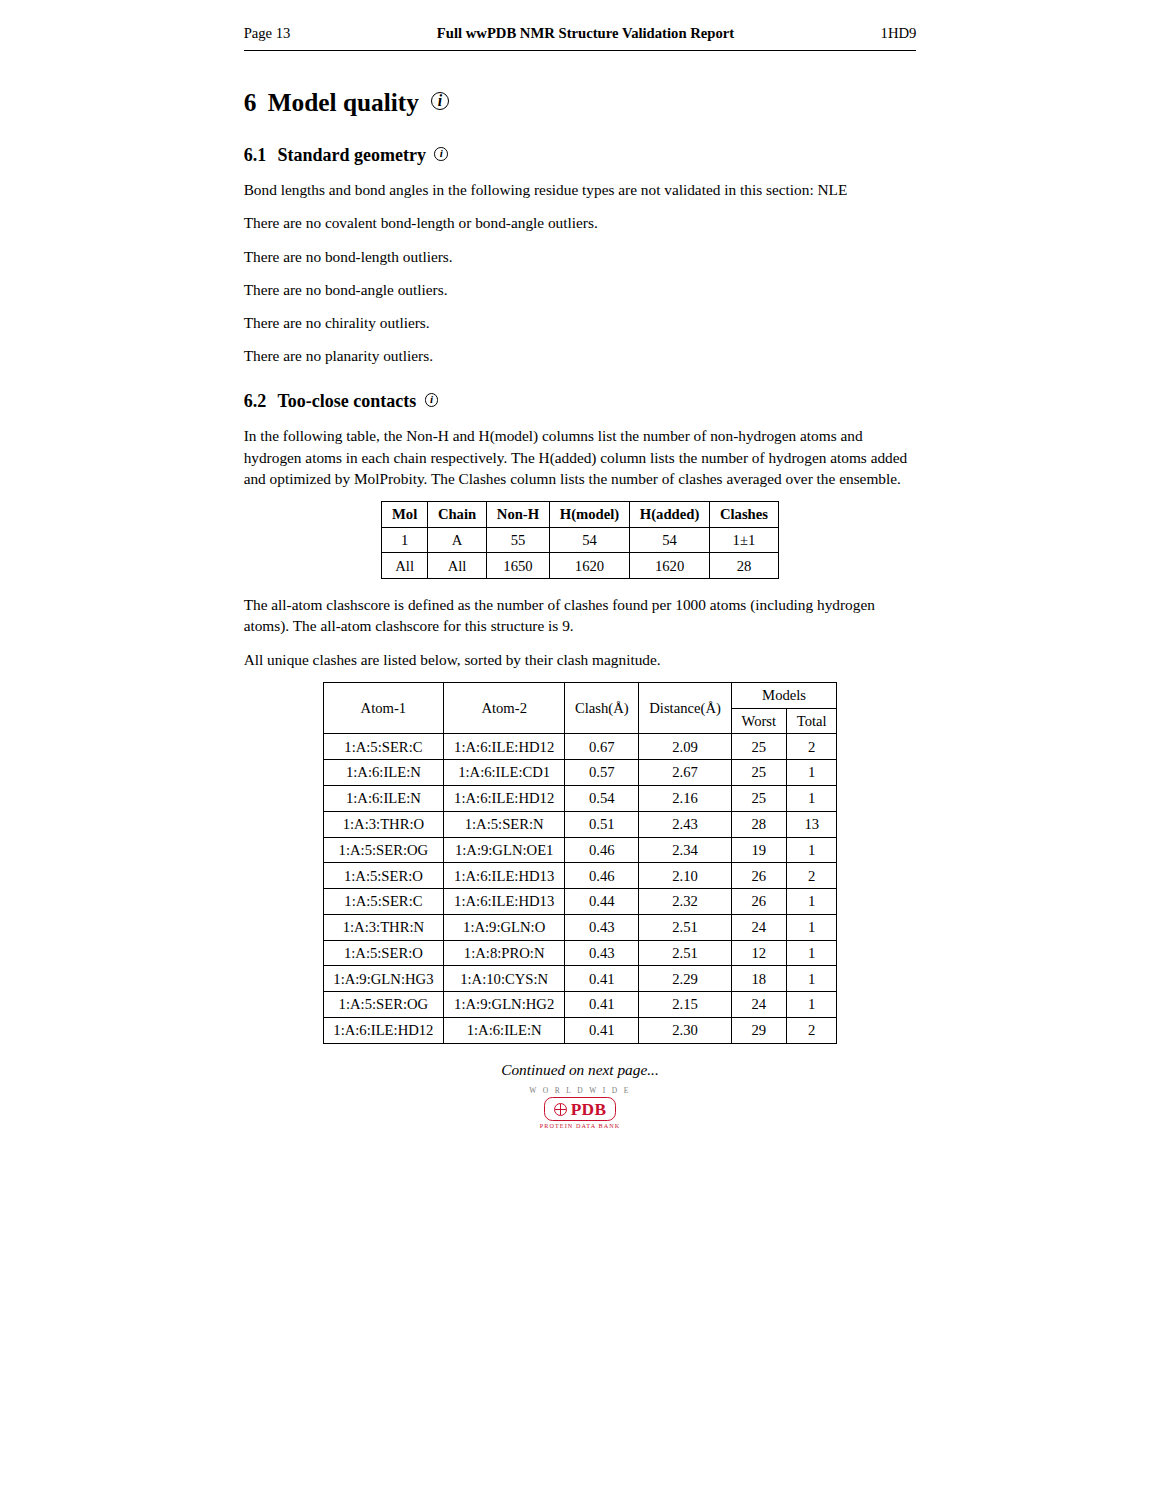Page 13
Full wwPDB NMR Structure Validation Report
1HD9
6 Model quality i
6.1 Standard geometry i
Bond lengths and bond angles in the following residue types are not validated in this section: NLE
There are no covalent bond-length or bond-angle outliers.
There are no bond-length outliers.
There are no bond-angle outliers.
There are no chirality outliers.
There are no planarity outliers.
6.2 Too-close contacts i
In the following table, the Non-H and H(model) columns list the number of non-hydrogen atoms and hydrogen atoms in each chain respectively. The H(added) column lists the number of hydrogen atoms added and optimized by MolProbity. The Clashes column lists the number of clashes averaged over the ensemble.
| Mol | Chain | Non-H | H(model) | H(added) | Clashes |
| --- | --- | --- | --- | --- | --- |
| 1 | A | 55 | 54 | 54 | 1±1 |
| All | All | 1650 | 1620 | 1620 | 28 |
The all-atom clashscore is defined as the number of clashes found per 1000 atoms (including hydrogen atoms). The all-atom clashscore for this structure is 9.
All unique clashes are listed below, sorted by their clash magnitude.
| Atom-1 | Atom-2 | Clash(Å) | Distance(Å) | Models |
| --- | --- | --- | --- | --- |
| Worst | Total |
| 1:A:5:SER:C | 1:A:6:ILE:HD12 | 0.67 | 2.09 | 25 | 2 |
| 1:A:6:ILE:N | 1:A:6:ILE:CD1 | 0.57 | 2.67 | 25 | 1 |
| 1:A:6:ILE:N | 1:A:6:ILE:HD12 | 0.54 | 2.16 | 25 | 1 |
| 1:A:3:THR:O | 1:A:5:SER:N | 0.51 | 2.43 | 28 | 13 |
| 1:A:5:SER:OG | 1:A:9:GLN:OE1 | 0.46 | 2.34 | 19 | 1 |
| 1:A:5:SER:O | 1:A:6:ILE:HD13 | 0.46 | 2.10 | 26 | 2 |
| 1:A:5:SER:C | 1:A:6:ILE:HD13 | 0.44 | 2.32 | 26 | 1 |
| 1:A:3:THR:N | 1:A:9:GLN:O | 0.43 | 2.51 | 24 | 1 |
| 1:A:5:SER:O | 1:A:8:PRO:N | 0.43 | 2.51 | 12 | 1 |
| 1:A:9:GLN:HG3 | 1:A:10:CYS:N | 0.41 | 2.29 | 18 | 1 |
| 1:A:5:SER:OG | 1:A:9:GLN:HG2 | 0.41 | 2.15 | 24 | 1 |
| 1:A:6:ILE:HD12 | 1:A:6:ILE:N | 0.41 | 2.30 | 29 | 2 |
Continued on next page...
W O R L D W I D E
PDB
PROTEIN DATA BANK